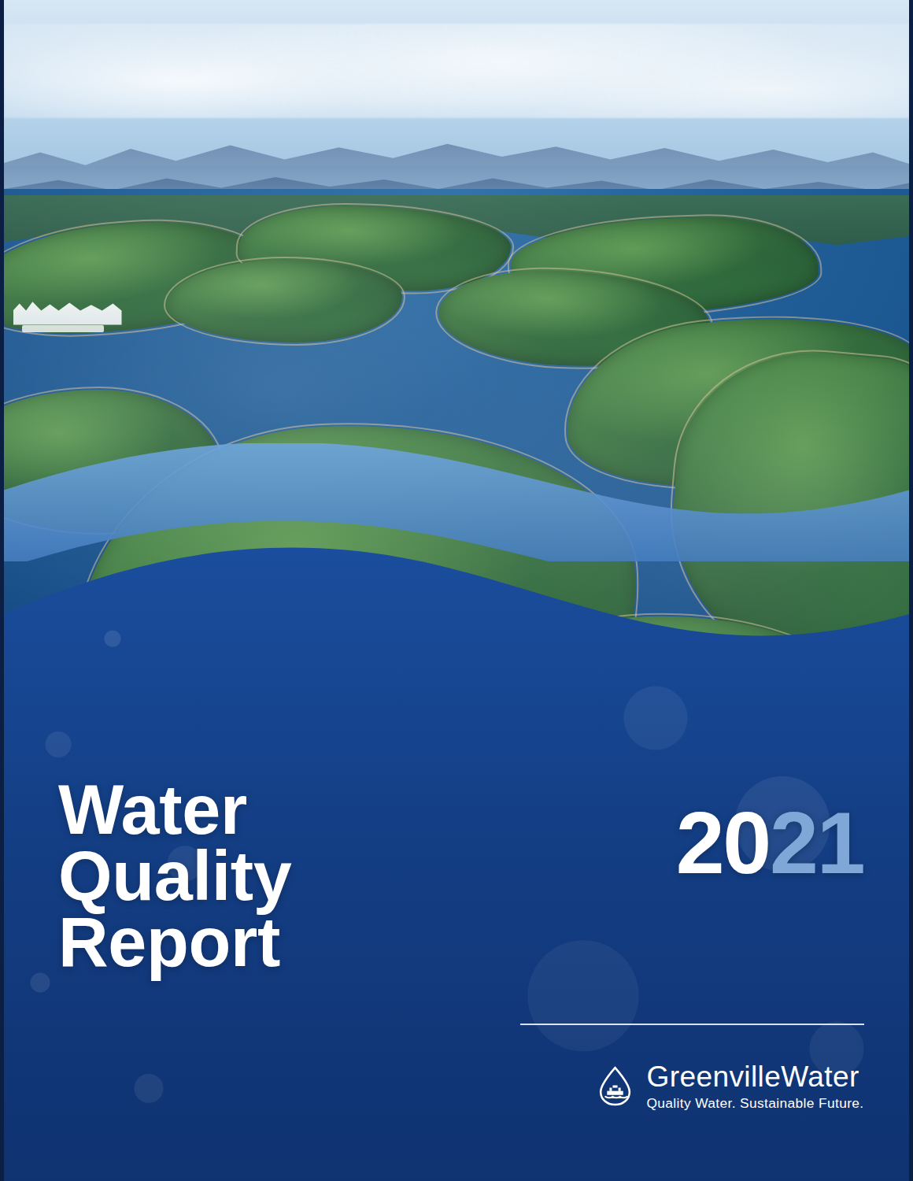Water Quality Report
2021
GreenvilleWater
Quality Water. Sustainable Future.